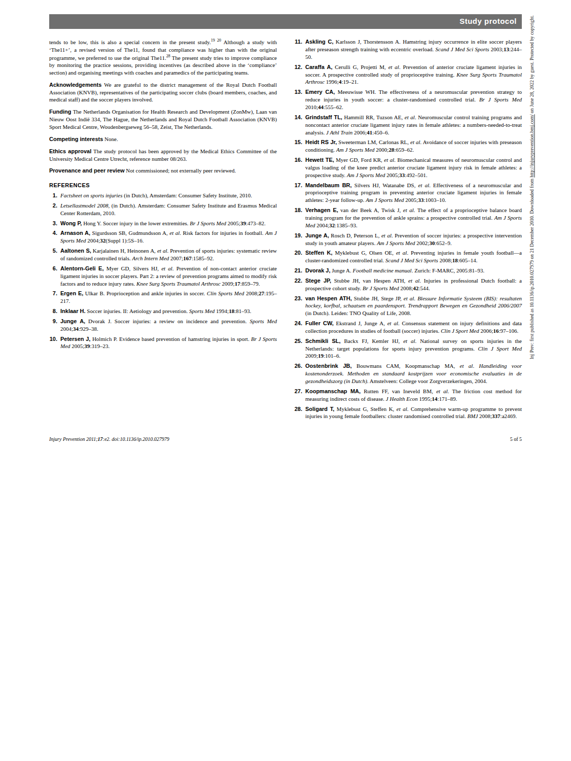Study protocol
tends to be low, this is also a special concern in the present study.19 20 Although a study with ‘The11+’, a revised version of The11, found that compliance was higher than with the original programme, we preferred to use the original The11.28 The present study tries to improve compliance by monitoring the practice sessions, providing incentives (as described above in the ‘compliance’ section) and organising meetings with coaches and paramedics of the participating teams.
Acknowledgements We are grateful to the district management of the Royal Dutch Football Association (KNVB), representatives of the participating soccer clubs (board members, coaches, and medical staff) and the soccer players involved.
Funding The Netherlands Organisation for Health Research and Development (ZonMw), Laan van Nieuw Oost Indië 334, The Hague, the Netherlands and Royal Dutch Football Association (KNVB) Sport Medical Centre, Woudenbergseweg 56–58, Zeist, The Netherlands.
Competing interests None.
Ethics approval The study protocol has been approved by the Medical Ethics Committee of the University Medical Centre Utrecht, reference number 08/263.
Provenance and peer review Not commissioned; not externally peer reviewed.
REFERENCES
Factsheet on sports injuries (in Dutch), Amsterdam: Consumer Safety Institute, 2010.
Letsellastmodel 2008, (in Dutch). Amsterdam: Consumer Safety Institute and Erasmus Medical Center Rotterdam, 2010.
Wong P, Hong Y. Soccer injury in the lower extremities. Br J Sports Med 2005;39:473–82.
Arnason A, Sigurdsson SB, Gudmundsson A, et al. Risk factors for injuries in football. Am J Sports Med 2004;32(Suppl 1):5S–16.
Aaltonen S, Karjalainen H, Heinonen A, et al. Prevention of sports injuries: systematic review of randomized controlled trials. Arch Intern Med 2007;167:1585–92.
Alentorn-Geli E, Myer GD, Silvers HJ, et al. Prevention of non-contact anterior cruciate ligament injuries in soccer players. Part 2: a review of prevention programs aimed to modify risk factors and to reduce injury rates. Knee Surg Sports Traumatol Arthrosc 2009;17:859–79.
Ergen E, Ulkar B. Proprioception and ankle injuries in soccer. Clin Sports Med 2008;27:195–217.
Inklaar H. Soccer injuries. II: Aetiology and prevention. Sports Med 1994;18:81–93.
Junge A, Dvorak J. Soccer injuries: a review on incidence and prevention. Sports Med 2004;34:929–38.
Petersen J, Holmich P. Evidence based prevention of hamstring injuries in sport. Br J Sports Med 2005;39:319–23.
Askling C, Karlsson J, Thorstensson A. Hamstring injury occurrence in elite soccer players after preseason strength training with eccentric overload. Scand J Med Sci Sports 2003;13:244–50.
Caraffa A, Cerulli G, Projetti M, et al. Prevention of anterior cruciate ligament injuries in soccer. A prospective controlled study of proprioceptive training. Knee Surg Sports Traumatol Arthrosc 1996;4:19–21.
Emery CA, Meeuwisse WH. The effectiveness of a neuromuscular prevention strategy to reduce injuries in youth soccer: a cluster-randomised controlled trial. Br J Sports Med 2010;44:555–62.
Grindstaff TL, Hammill RR, Tuzson AE, et al. Neuromuscular control training programs and noncontact anterior cruciate ligament injury rates in female athletes: a numbers-needed-to-treat analysis. J Athl Train 2006;41:450–6.
Heidt RS Jr, Sweeterman LM, Carlonas RL, et al. Avoidance of soccer injuries with preseason conditioning. Am J Sports Med 2000;28:659–62.
Hewett TE, Myer GD, Ford KR, et al. Biomechanical measures of neuromuscular control and valgus loading of the knee predict anterior cruciate ligament injury risk in female athletes: a prospective study. Am J Sports Med 2005;33:492–501.
Mandelbaum BR, Silvers HJ, Watanabe DS, et al. Effectiveness of a neuromuscular and proprioceptive training program in preventing anterior cruciate ligament injuries in female athletes: 2-year follow-up. Am J Sports Med 2005;33:1003–10.
Verhagen E, van der Beek A, Twisk J, et al. The effect of a proprioceptive balance board training program for the prevention of ankle sprains: a prospective controlled trial. Am J Sports Med 2004;32:1385–93.
Junge A, Rosch D, Peterson L, et al. Prevention of soccer injuries: a prospective intervention study in youth amateur players. Am J Sports Med 2002;30:652–9.
Steffen K, Myklebust G, Olsen OE, et al. Preventing injuries in female youth football—a cluster-randomized controlled trial. Scand J Med Sci Sports 2008;18:605–14.
Dvorak J, Junge A. Football medicine manual. Zurich: F-MARC, 2005:81–93.
Stege JP, Stubbe JH, van Hespen ATH, et al. Injuries in professional Dutch football: a prospective cohort study. Br J Sports Med 2008;42:544.
van Hespen ATH, Stubbe JH, Stege JP, et al. Blessure Informatie Systeem (BIS): resultaten hockey, korfbal, schaatsen en paardensport. Trendrapport Bewegen en Gezondheid 2006/2007 (in Dutch). Leiden: TNO Quality of Life, 2008.
Fuller CW, Ekstrand J, Junge A, et al. Consensus statement on injury definitions and data collection procedures in studies of football (soccer) injuries. Clin J Sport Med 2006;16:97–106.
Schmikli SL, Backx FJ, Kemler HJ, et al. National survey on sports injuries in the Netherlands: target populations for sports injury prevention programs. Clin J Sport Med 2009;19:101–6.
Oostenbrink JB, Bouwmans CAM, Koopmanschap MA, et al. Handleiding voor kostenonderzoek. Methoden en standaard kostprijzen voor economische evaluaties in de gezondheidszorg (in Dutch). Amstelveen: College voor Zorgverzekeringen, 2004.
Koopmanschap MA, Rutten FF, van Ineveld BM, et al. The friction cost method for measuring indirect costs of disease. J Health Econ 1995;14:171–89.
Soligard T, Myklebust G, Steffen K, et al. Comprehensive warm-up programme to prevent injuries in young female footballers: cluster randomised controlled trial. BMJ 2008;337:a2469.
Injury Prevention 2011;17:e2. doi:10.1136/ip.2010.027979
5 of 5
Inj Prev: first published as 10.1136/ip.2010.027979 on 21 December 2010. Downloaded from http://injuryprevention.bmj.com/ on June 28, 2022 by guest. Protected by copyright.